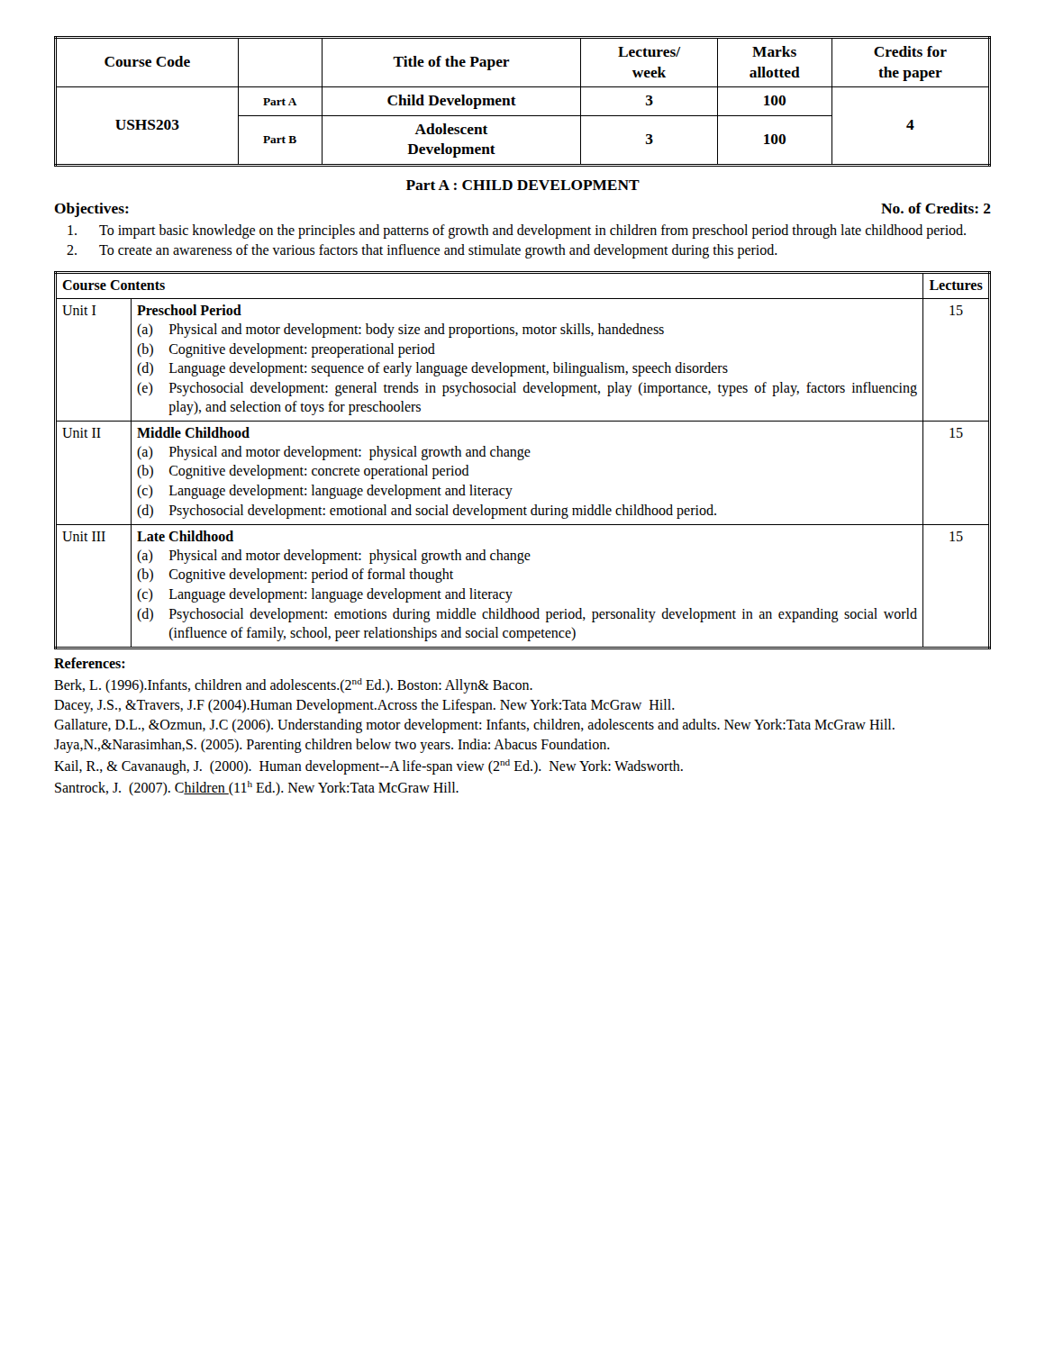| Course Code | | Title of the Paper | Lectures/ week | Marks allotted | Credits for the paper |
| --- | --- | --- | --- | --- | --- |
| USHS203 | Part A | Child Development | 3 | 100 | 4 |
| Part B | Adolescent Development | 3 | 100 |
Part A : CHILD DEVELOPMENT
Objectives: No. of Credits: 2
To impart basic knowledge on the principles and patterns of growth and development in children from preschool period through late childhood period.
To create an awareness of the various factors that influence and stimulate growth and development during this period.
| Course Contents | Lectures |
| --- | --- |
| Unit I | Preschool Period (a) Physical and motor development: body size and proportions, motor skills, handedness (b) Cognitive development: preoperational period (d) Language development: sequence of early language development, bilingualism, speech disorders (e) Psychosocial development: general trends in psychosocial development, play (importance, types of play, factors influencing play), and selection of toys for preschoolers | 15 |
| Unit II | Middle Childhood (a) Physical and motor development: physical growth and change (b) Cognitive development: concrete operational period (c) Language development: language development and literacy (d) Psychosocial development: emotional and social development during middle childhood period. | 15 |
| Unit III | Late Childhood (a) Physical and motor development: physical growth and change (b) Cognitive development: period of formal thought (c) Language development: language development and literacy (d) Psychosocial development: emotions during middle childhood period, personality development in an expanding social world (influence of family, school, peer relationships and social competence) | 15 |
References:
Berk, L. (1996).Infants, children and adolescents.(2nd Ed.). Boston: Allyn& Bacon.
Dacey, J.S., &Travers, J.F (2004).Human Development.Across the Lifespan. New York:Tata McGraw Hill.
Gallature, D.L., &Ozmun, J.C (2006). Understanding motor development: Infants, children, adolescents and adults. New York:Tata McGraw Hill.
Jaya,N.,&Narasimhan,S. (2005). Parenting children below two years. India: Abacus Foundation.
Kail, R., & Cavanaugh, J. (2000). Human development--A life-span view (2nd Ed.). New York: Wadsworth.
Santrock, J. (2007). Children (11h Ed.). New York:Tata McGraw Hill.